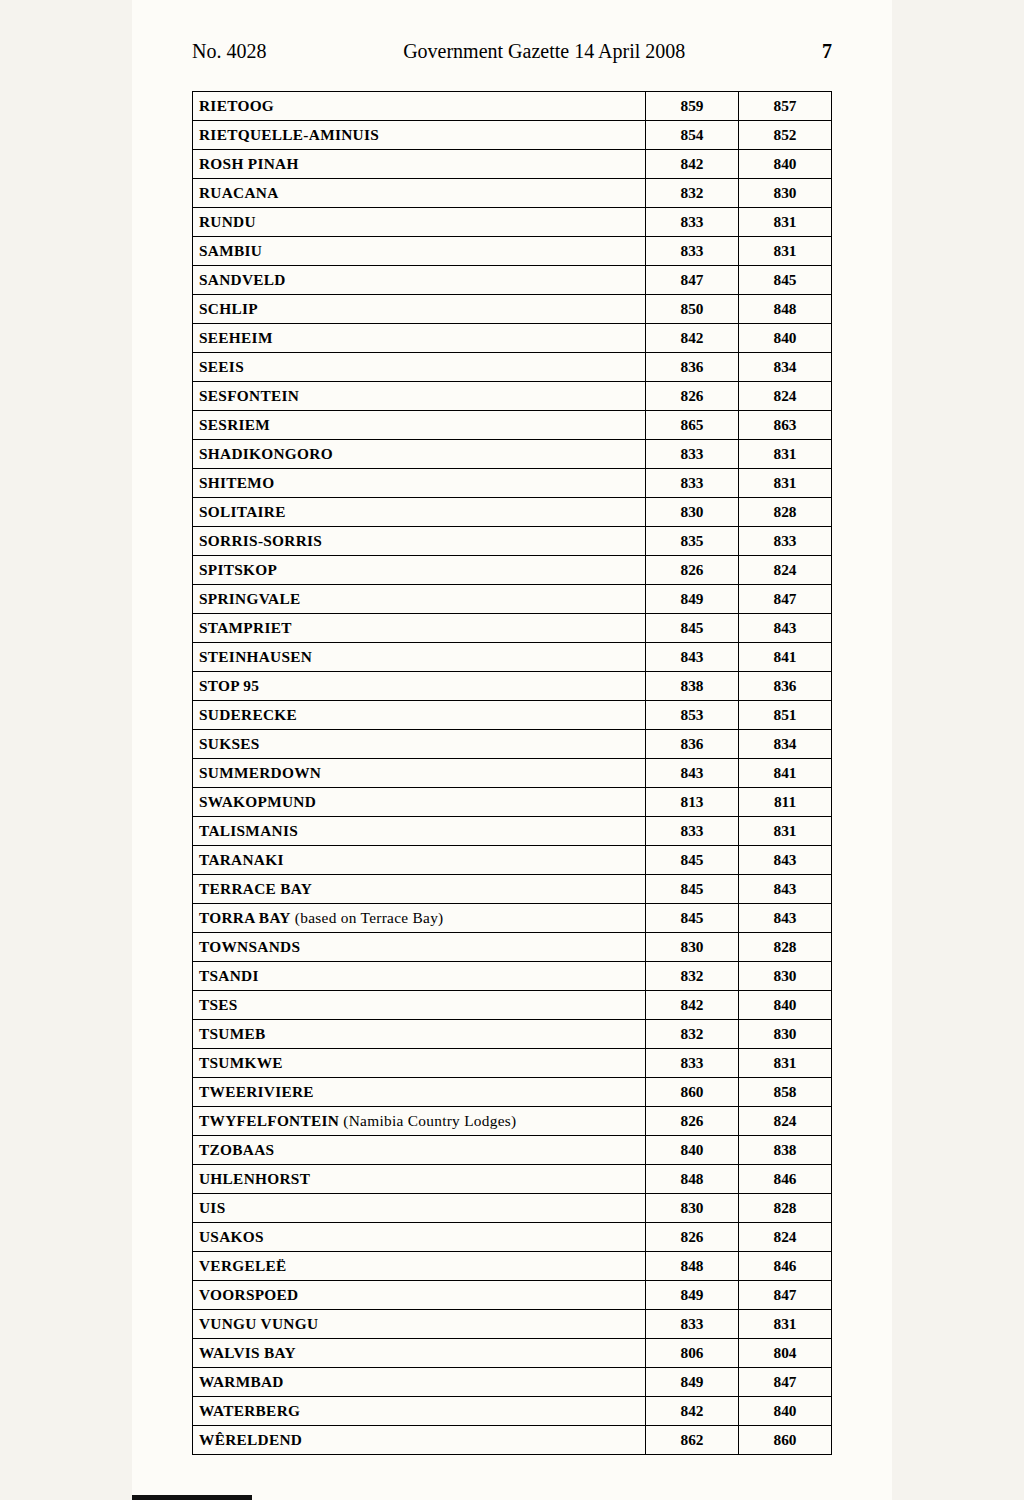No. 4028 Government Gazette 14 April 2008 7
| RIETOOG | 859 | 857 |
| RIETQUELLE-AMINUIS | 854 | 852 |
| ROSH PINAH | 842 | 840 |
| RUACANA | 832 | 830 |
| RUNDU | 833 | 831 |
| SAMBIU | 833 | 831 |
| SANDVELD | 847 | 845 |
| SCHLIP | 850 | 848 |
| SEEHEIM | 842 | 840 |
| SEEIS | 836 | 834 |
| SESFONTEIN | 826 | 824 |
| SESRIEM | 865 | 863 |
| SHADIKONGORO | 833 | 831 |
| SHITEMO | 833 | 831 |
| SOLITAIRE | 830 | 828 |
| SORRIS-SORRIS | 835 | 833 |
| SPITSKOP | 826 | 824 |
| SPRINGVALE | 849 | 847 |
| STAMPRIET | 845 | 843 |
| STEINHAUSEN | 843 | 841 |
| STOP 95 | 838 | 836 |
| SUDERECKE | 853 | 851 |
| SUKSES | 836 | 834 |
| SUMMERDOWN | 843 | 841 |
| SWAKOPMUND | 813 | 811 |
| TALISMANIS | 833 | 831 |
| TARANAKI | 845 | 843 |
| TERRACE BAY | 845 | 843 |
| TORRA BAY (based on Terrace Bay) | 845 | 843 |
| TOWNSANDS | 830 | 828 |
| TSANDI | 832 | 830 |
| TSES | 842 | 840 |
| TSUMEB | 832 | 830 |
| TSUMKWE | 833 | 831 |
| TWEERIVIERE | 860 | 858 |
| TWYFELFONTEIN (Namibia Country Lodges) | 826 | 824 |
| TZOBAAS | 840 | 838 |
| UHLENHORST | 848 | 846 |
| UIS | 830 | 828 |
| USAKOS | 826 | 824 |
| VERGELEË | 848 | 846 |
| VOORSPOED | 849 | 847 |
| VUNGU VUNGU | 833 | 831 |
| WALVIS BAY | 806 | 804 |
| WARMBAD | 849 | 847 |
| WATERBERG | 842 | 840 |
| WÊRELDEND | 862 | 860 |